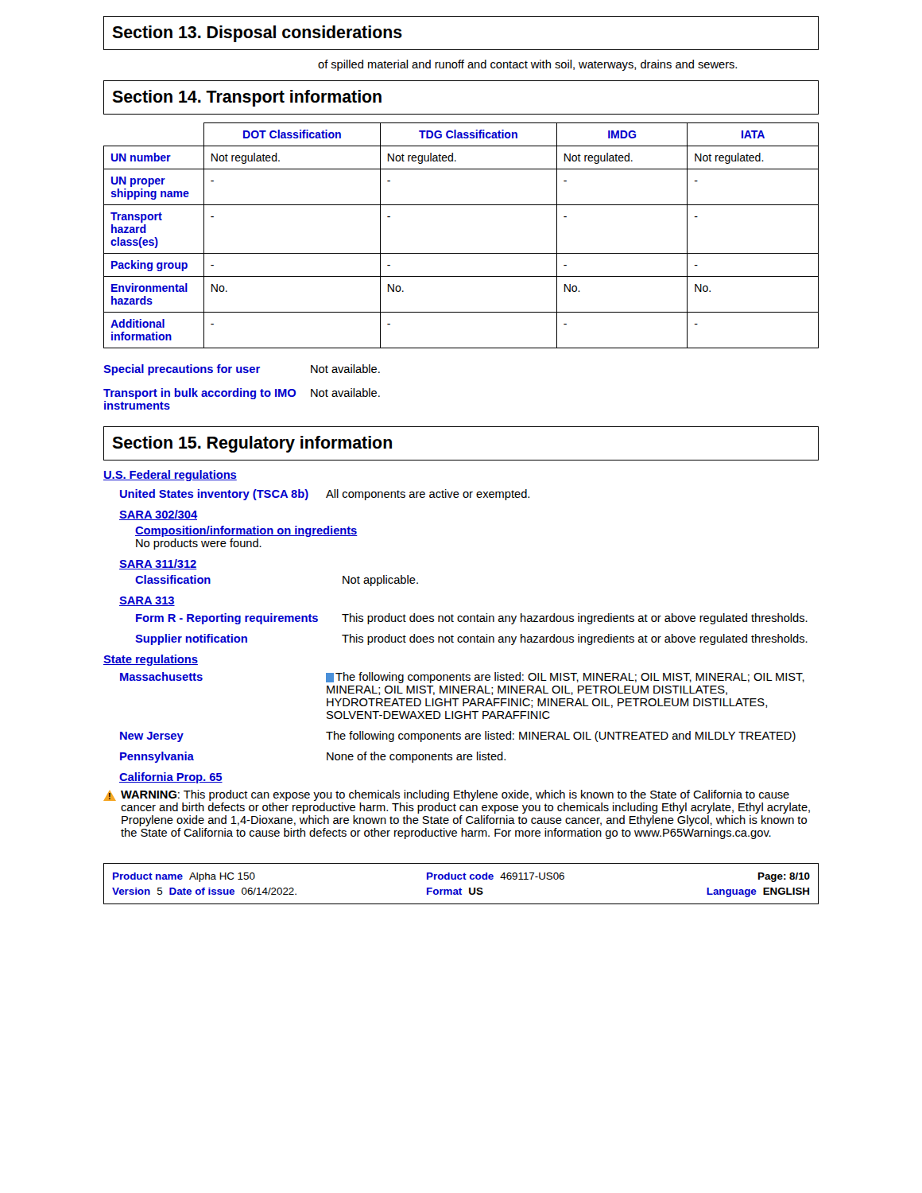Section 13. Disposal considerations
of spilled material and runoff and contact with soil, waterways, drains and sewers.
Section 14. Transport information
| | DOT Classification | TDG Classification | IMDG | IATA |
| UN number | Not regulated. | Not regulated. | Not regulated. | Not regulated. |
| UN proper shipping name | - | - | - | - |
| Transport hazard class(es) | - | - | - | - |
| Packing group | - | - | - | - |
| Environmental hazards | No. | No. | No. | No. |
| Additional information | - | - | - | - |
Special precautions for user
Not available.
Transport in bulk according to IMO instruments
Not available.
Section 15. Regulatory information
U.S. Federal regulations
United States inventory (TSCA 8b)
All components are active or exempted.
SARA 302/304
Composition/information on ingredients
No products were found.
SARA 311/312
Classification
Not applicable.
SARA 313
Form R - Reporting requirements
This product does not contain any hazardous ingredients at or above regulated thresholds.
Supplier notification
This product does not contain any hazardous ingredients at or above regulated thresholds.
State regulations
Massachusetts
The following components are listed: OIL MIST, MINERAL; OIL MIST, MINERAL; OIL MIST, MINERAL; OIL MIST, MINERAL; MINERAL OIL, PETROLEUM DISTILLATES, HYDROTREATED LIGHT PARAFFINIC; MINERAL OIL, PETROLEUM DISTILLATES, SOLVENT-DEWAXED LIGHT PARAFFINIC
New Jersey
The following components are listed: MINERAL OIL (UNTREATED and MILDLY TREATED)
Pennsylvania
None of the components are listed.
California Prop. 65
WARNING: This product can expose you to chemicals including Ethylene oxide, which is known to the State of California to cause cancer and birth defects or other reproductive harm. This product can expose you to chemicals including Ethyl acrylate, Ethyl acrylate, Propylene oxide and 1,4-Dioxane, which are known to the State of California to cause cancer, and Ethylene Glycol, which is known to the State of California to cause birth defects or other reproductive harm. For more information go to www.P65Warnings.ca.gov.
Product name Alpha HC 150
Product code 469117-US06
Page: 8/10
Version 5 Date of issue 06/14/2022.
Format US
Language ENGLISH